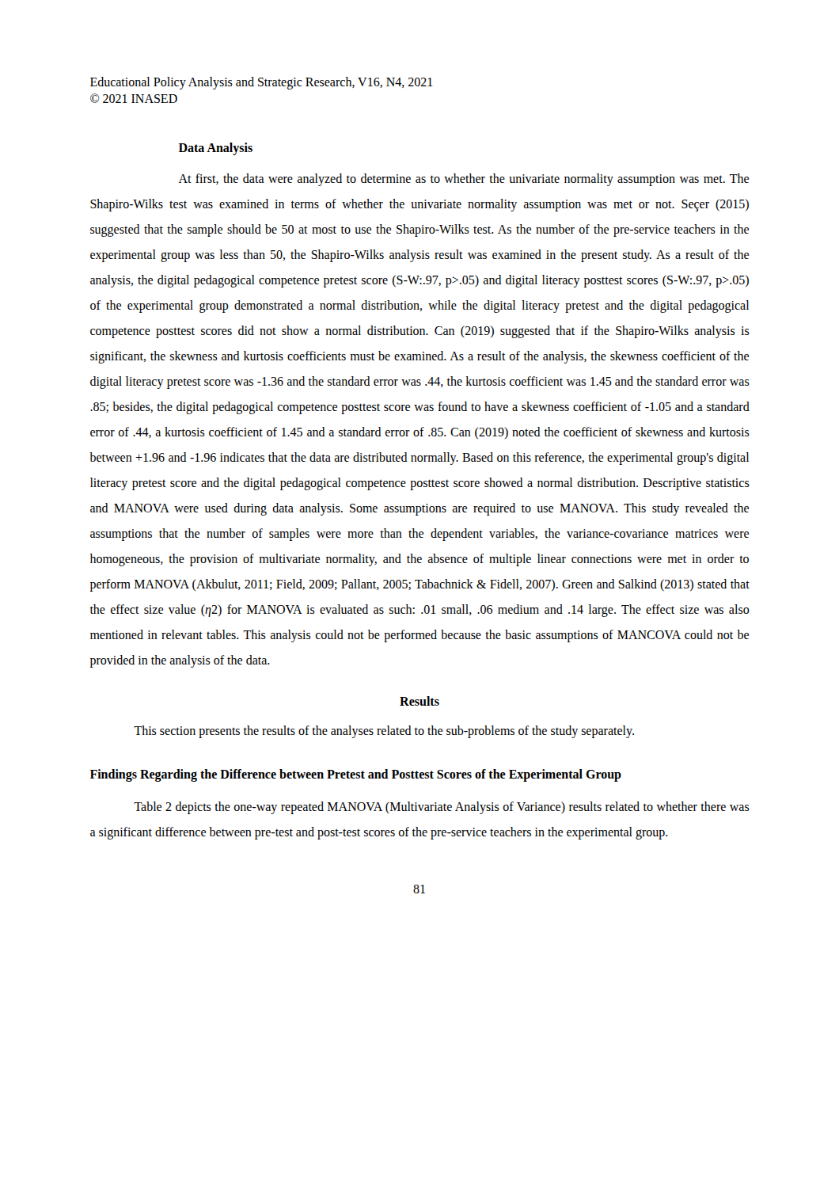Educational Policy Analysis and Strategic Research, V16, N4, 2021
© 2021 INASED
Data Analysis
At first, the data were analyzed to determine as to whether the univariate normality assumption was met. The Shapiro-Wilks test was examined in terms of whether the univariate normality assumption was met or not. Seçer (2015) suggested that the sample should be 50 at most to use the Shapiro-Wilks test. As the number of the pre-service teachers in the experimental group was less than 50, the Shapiro-Wilks analysis result was examined in the present study. As a result of the analysis, the digital pedagogical competence pretest score (S-W:.97, p>.05) and digital literacy posttest scores (S-W:.97, p>.05) of the experimental group demonstrated a normal distribution, while the digital literacy pretest and the digital pedagogical competence posttest scores did not show a normal distribution. Can (2019) suggested that if the Shapiro-Wilks analysis is significant, the skewness and kurtosis coefficients must be examined. As a result of the analysis, the skewness coefficient of the digital literacy pretest score was -1.36 and the standard error was .44, the kurtosis coefficient was 1.45 and the standard error was .85; besides, the digital pedagogical competence posttest score was found to have a skewness coefficient of -1.05 and a standard error of .44, a kurtosis coefficient of 1.45 and a standard error of .85. Can (2019) noted the coefficient of skewness and kurtosis between +1.96 and -1.96 indicates that the data are distributed normally. Based on this reference, the experimental group's digital literacy pretest score and the digital pedagogical competence posttest score showed a normal distribution. Descriptive statistics and MANOVA were used during data analysis. Some assumptions are required to use MANOVA. This study revealed the assumptions that the number of samples were more than the dependent variables, the variance-covariance matrices were homogeneous, the provision of multivariate normality, and the absence of multiple linear connections were met in order to perform MANOVA (Akbulut, 2011; Field, 2009; Pallant, 2005; Tabachnick & Fidell, 2007). Green and Salkind (2013) stated that the effect size value (η2) for MANOVA is evaluated as such: .01 small, .06 medium and .14 large. The effect size was also mentioned in relevant tables. This analysis could not be performed because the basic assumptions of MANCOVA could not be provided in the analysis of the data.
Results
This section presents the results of the analyses related to the sub-problems of the study separately.
Findings Regarding the Difference between Pretest and Posttest Scores of the Experimental Group
Table 2 depicts the one-way repeated MANOVA (Multivariate Analysis of Variance) results related to whether there was a significant difference between pre-test and post-test scores of the pre-service teachers in the experimental group.
81